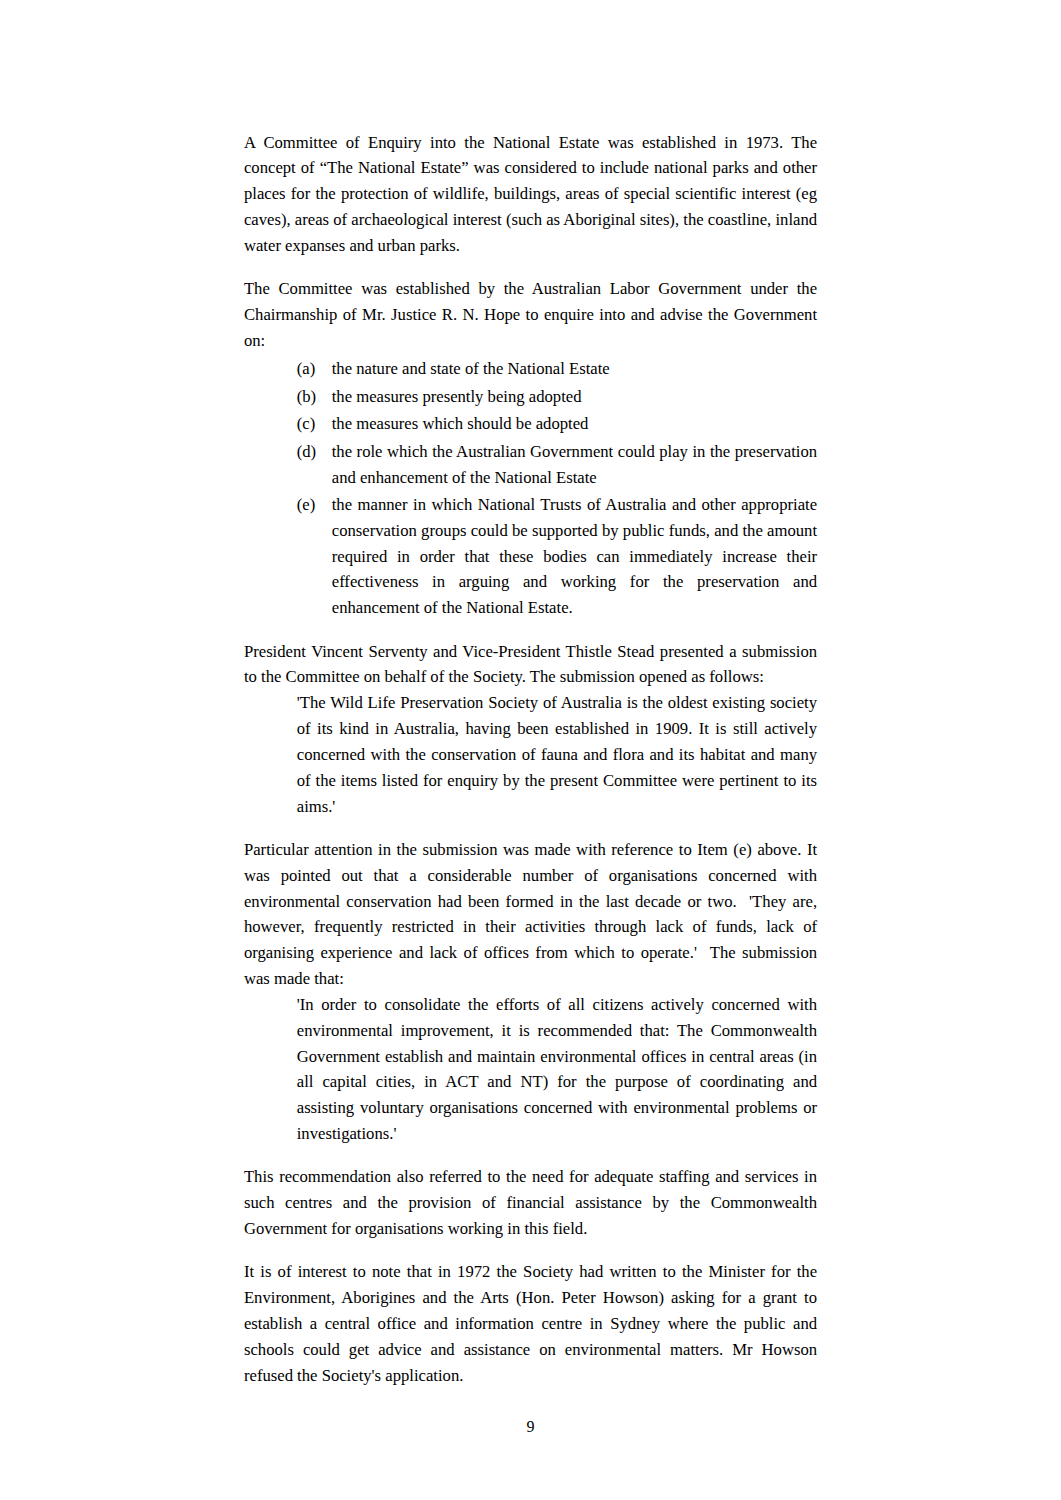A Committee of Enquiry into the National Estate was established in 1973. The concept of “The National Estate” was considered to include national parks and other places for the protection of wildlife, buildings, areas of special scientific interest (eg caves), areas of archaeological interest (such as Aboriginal sites), the coastline, inland water expanses and urban parks.
The Committee was established by the Australian Labor Government under the Chairmanship of Mr. Justice R. N. Hope to enquire into and advise the Government on:
(a) the nature and state of the National Estate
(b) the measures presently being adopted
(c) the measures which should be adopted
(d) the role which the Australian Government could play in the preservation and enhancement of the National Estate
(e) the manner in which National Trusts of Australia and other appropriate conservation groups could be supported by public funds, and the amount required in order that these bodies can immediately increase their effectiveness in arguing and working for the preservation and enhancement of the National Estate.
President Vincent Serventy and Vice-President Thistle Stead presented a submission to the Committee on behalf of the Society. The submission opened as follows:
'The Wild Life Preservation Society of Australia is the oldest existing society of its kind in Australia, having been established in 1909. It is still actively concerned with the conservation of fauna and flora and its habitat and many of the items listed for enquiry by the present Committee were pertinent to its aims.'
Particular attention in the submission was made with reference to Item (e) above. It was pointed out that a considerable number of organisations concerned with environmental conservation had been formed in the last decade or two. 'They are, however, frequently restricted in their activities through lack of funds, lack of organising experience and lack of offices from which to operate.' The submission was made that:
'In order to consolidate the efforts of all citizens actively concerned with environmental improvement, it is recommended that: The Commonwealth Government establish and maintain environmental offices in central areas (in all capital cities, in ACT and NT) for the purpose of coordinating and assisting voluntary organisations concerned with environmental problems or investigations.'
This recommendation also referred to the need for adequate staffing and services in such centres and the provision of financial assistance by the Commonwealth Government for organisations working in this field.
It is of interest to note that in 1972 the Society had written to the Minister for the Environment, Aborigines and the Arts (Hon. Peter Howson) asking for a grant to establish a central office and information centre in Sydney where the public and schools could get advice and assistance on environmental matters. Mr Howson refused the Society's application.
9